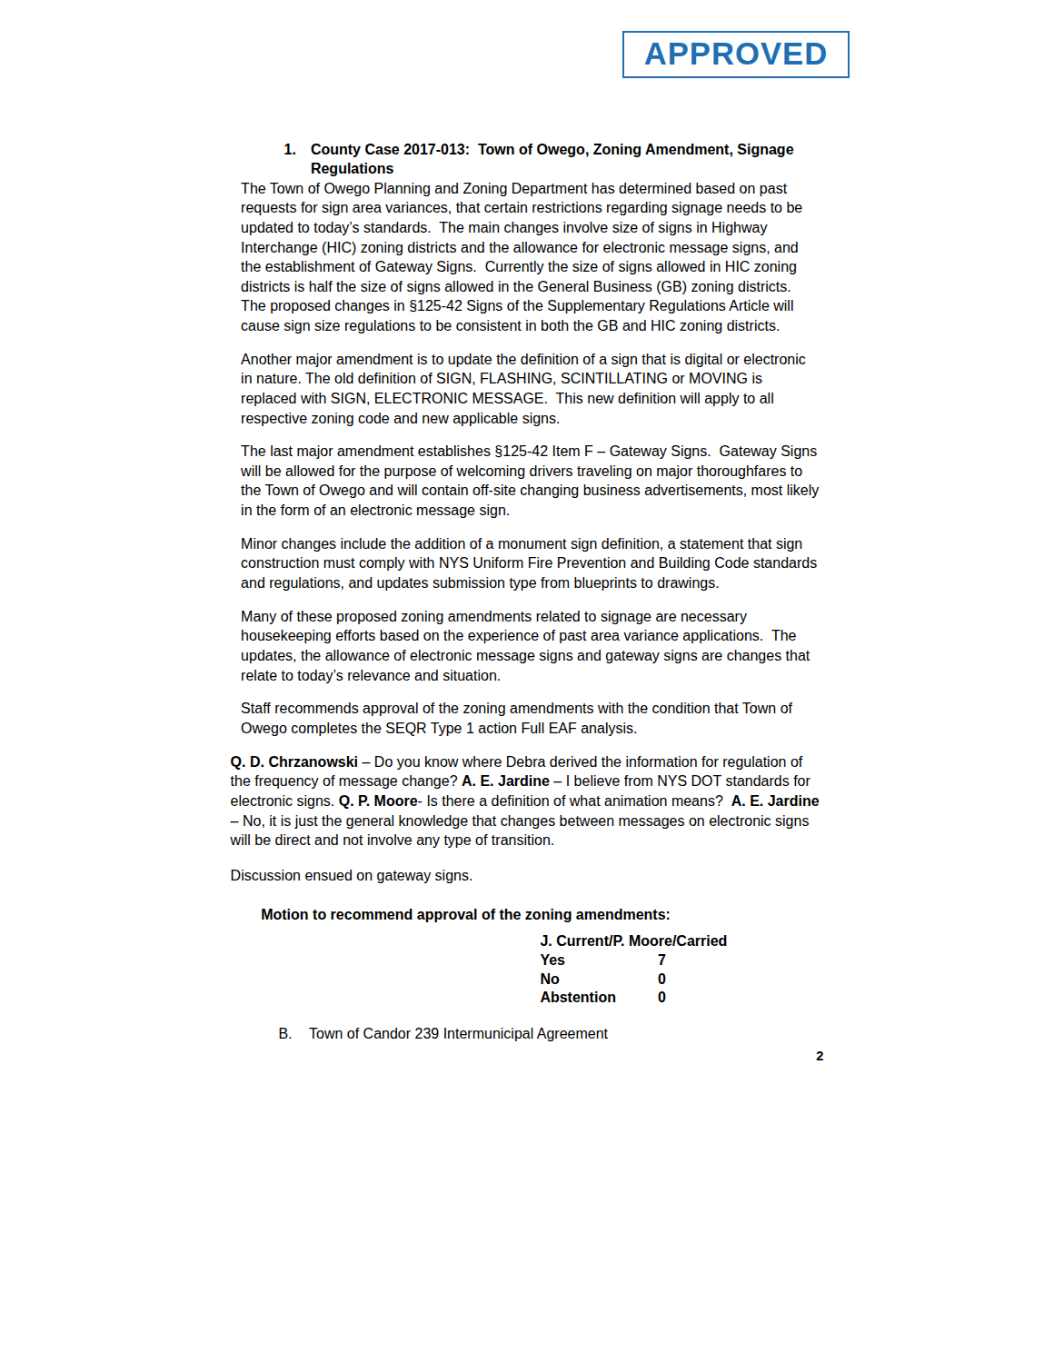APPROVED
County Case 2017-013: Town of Owego, Zoning Amendment, Signage Regulations
The Town of Owego Planning and Zoning Department has determined based on past requests for sign area variances, that certain restrictions regarding signage needs to be updated to today’s standards. The main changes involve size of signs in Highway Interchange (HIC) zoning districts and the allowance for electronic message signs, and the establishment of Gateway Signs. Currently the size of signs allowed in HIC zoning districts is half the size of signs allowed in the General Business (GB) zoning districts. The proposed changes in §125-42 Signs of the Supplementary Regulations Article will cause sign size regulations to be consistent in both the GB and HIC zoning districts.
Another major amendment is to update the definition of a sign that is digital or electronic in nature. The old definition of SIGN, FLASHING, SCINTILLATING or MOVING is replaced with SIGN, ELECTRONIC MESSAGE. This new definition will apply to all respective zoning code and new applicable signs.
The last major amendment establishes §125-42 Item F – Gateway Signs. Gateway Signs will be allowed for the purpose of welcoming drivers traveling on major thoroughfares to the Town of Owego and will contain off-site changing business advertisements, most likely in the form of an electronic message sign.
Minor changes include the addition of a monument sign definition, a statement that sign construction must comply with NYS Uniform Fire Prevention and Building Code standards and regulations, and updates submission type from blueprints to drawings.
Many of these proposed zoning amendments related to signage are necessary housekeeping efforts based on the experience of past area variance applications. The updates, the allowance of electronic message signs and gateway signs are changes that relate to today’s relevance and situation.
Staff recommends approval of the zoning amendments with the condition that Town of Owego completes the SEQR Type 1 action Full EAF analysis.
Q. D. Chrzanowski – Do you know where Debra derived the information for regulation of the frequency of message change? A. E. Jardine – I believe from NYS DOT standards for electronic signs. Q. P. Moore- Is there a definition of what animation means? A. E. Jardine – No, it is just the general knowledge that changes between messages on electronic signs will be direct and not involve any type of transition.
Discussion ensued on gateway signs.
Motion to recommend approval of the zoning amendments:
J. Current/P. Moore/Carried
Yes 7
No 0
Abstention 0
B. Town of Candor 239 Intermunicipal Agreement
2